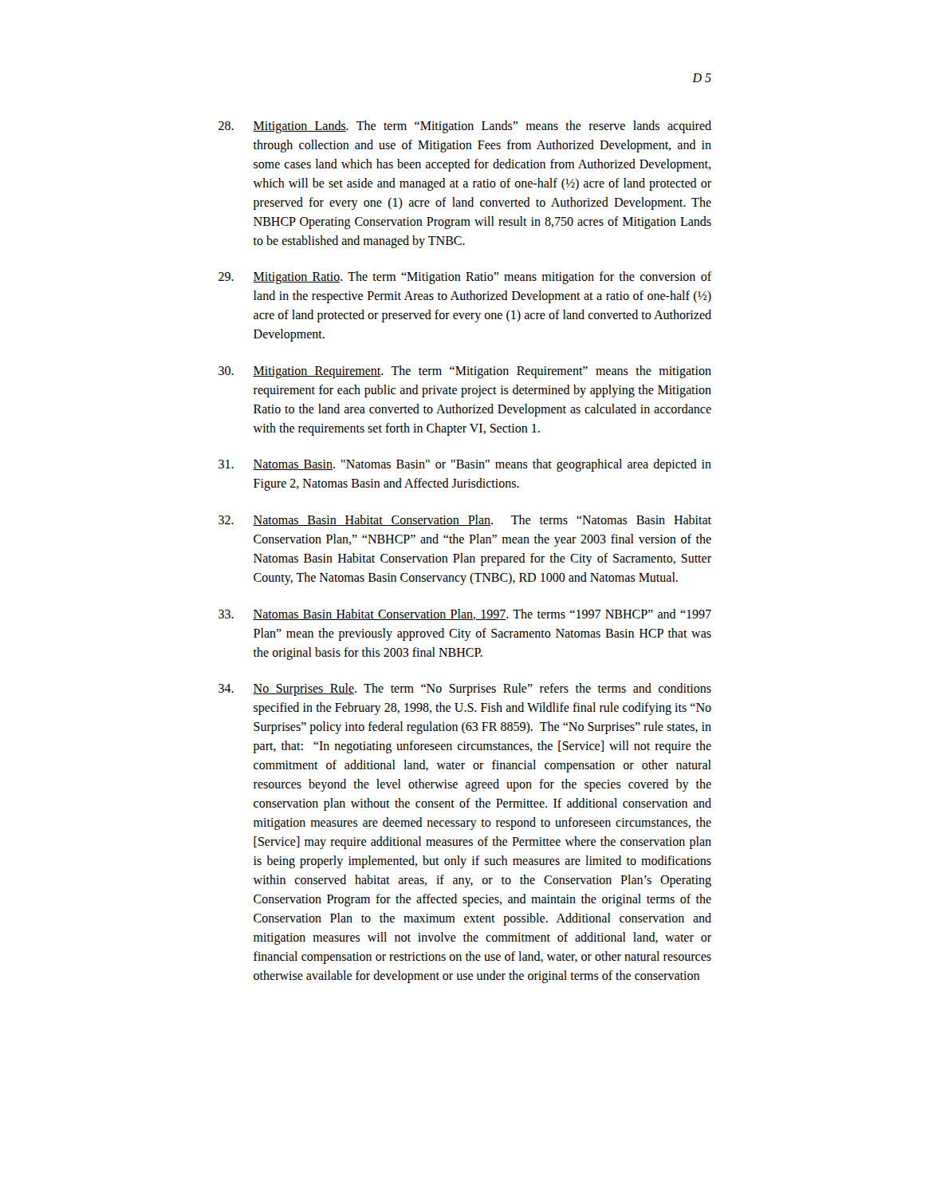D 5
28. Mitigation Lands. The term “Mitigation Lands” means the reserve lands acquired through collection and use of Mitigation Fees from Authorized Development, and in some cases land which has been accepted for dedication from Authorized Development, which will be set aside and managed at a ratio of one-half (½) acre of land protected or preserved for every one (1) acre of land converted to Authorized Development. The NBHCP Operating Conservation Program will result in 8,750 acres of Mitigation Lands to be established and managed by TNBC.
29. Mitigation Ratio. The term “Mitigation Ratio” means mitigation for the conversion of land in the respective Permit Areas to Authorized Development at a ratio of one-half (½) acre of land protected or preserved for every one (1) acre of land converted to Authorized Development.
30. Mitigation Requirement. The term “Mitigation Requirement” means the mitigation requirement for each public and private project is determined by applying the Mitigation Ratio to the land area converted to Authorized Development as calculated in accordance with the requirements set forth in Chapter VI, Section 1.
31. Natomas Basin. "Natomas Basin" or "Basin" means that geographical area depicted in Figure 2, Natomas Basin and Affected Jurisdictions.
32. Natomas Basin Habitat Conservation Plan. The terms “Natomas Basin Habitat Conservation Plan,” “NBHCP” and “the Plan” mean the year 2003 final version of the Natomas Basin Habitat Conservation Plan prepared for the City of Sacramento, Sutter County, The Natomas Basin Conservancy (TNBC), RD 1000 and Natomas Mutual.
33. Natomas Basin Habitat Conservation Plan, 1997. The terms “1997 NBHCP” and “1997 Plan” mean the previously approved City of Sacramento Natomas Basin HCP that was the original basis for this 2003 final NBHCP.
34. No Surprises Rule. The term “No Surprises Rule” refers the terms and conditions specified in the February 28, 1998, the U.S. Fish and Wildlife final rule codifying its “No Surprises” policy into federal regulation (63 FR 8859). The “No Surprises” rule states, in part, that: “In negotiating unforeseen circumstances, the [Service] will not require the commitment of additional land, water or financial compensation or other natural resources beyond the level otherwise agreed upon for the species covered by the conservation plan without the consent of the Permittee. If additional conservation and mitigation measures are deemed necessary to respond to unforeseen circumstances, the [Service] may require additional measures of the Permittee where the conservation plan is being properly implemented, but only if such measures are limited to modifications within conserved habitat areas, if any, or to the Conservation Plan’s Operating Conservation Program for the affected species, and maintain the original terms of the Conservation Plan to the maximum extent possible. Additional conservation and mitigation measures will not involve the commitment of additional land, water or financial compensation or restrictions on the use of land, water, or other natural resources otherwise available for development or use under the original terms of the conservation